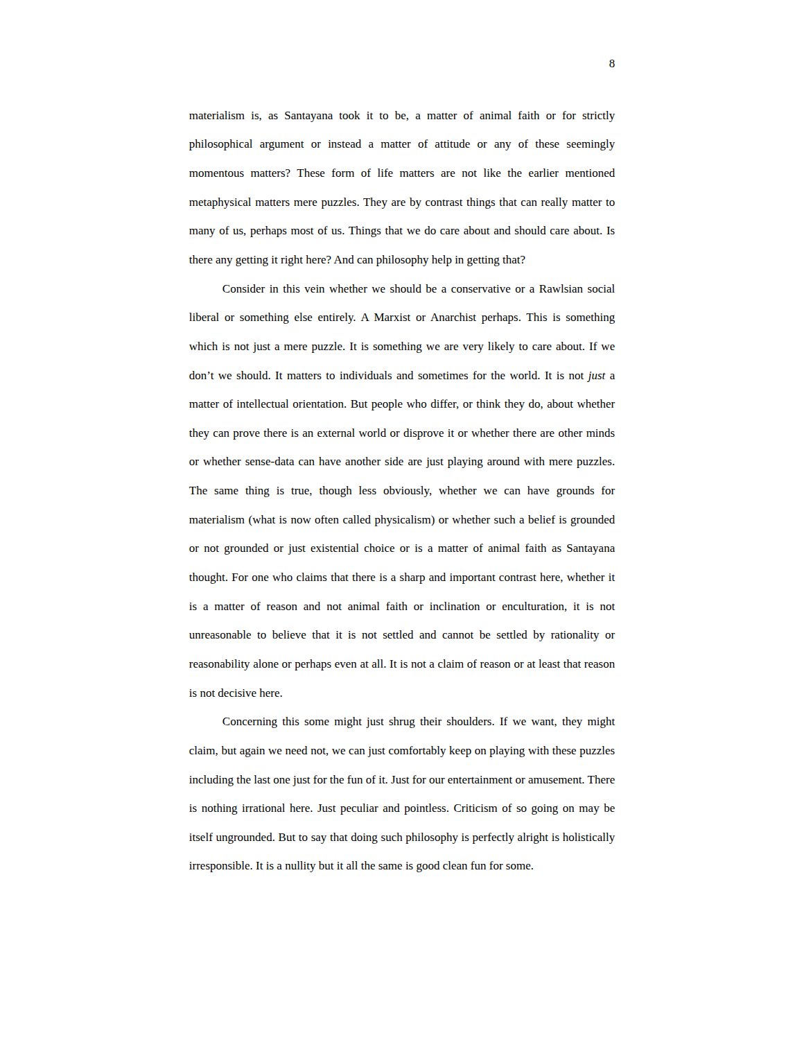8
materialism is, as Santayana took it to be, a matter of animal faith or for strictly philosophical argument or instead a matter of attitude or any of these seemingly momentous matters? These form of life matters are not like the earlier mentioned metaphysical matters mere puzzles. They are by contrast things that can really matter to many of us, perhaps most of us. Things that we do care about and should care about. Is there any getting it right here? And can philosophy help in getting that?
Consider in this vein whether we should be a conservative or a Rawlsian social liberal or something else entirely. A Marxist or Anarchist perhaps. This is something which is not just a mere puzzle. It is something we are very likely to care about. If we don’t we should. It matters to individuals and sometimes for the world. It is not just a matter of intellectual orientation. But people who differ, or think they do, about whether they can prove there is an external world or disprove it or whether there are other minds or whether sense-data can have another side are just playing around with mere puzzles. The same thing is true, though less obviously, whether we can have grounds for materialism (what is now often called physicalism) or whether such a belief is grounded or not grounded or just existential choice or is a matter of animal faith as Santayana thought. For one who claims that there is a sharp and important contrast here, whether it is a matter of reason and not animal faith or inclination or enculturation, it is not unreasonable to believe that it is not settled and cannot be settled by rationality or reasonability alone or perhaps even at all. It is not a claim of reason or at least that reason is not decisive here.
Concerning this some might just shrug their shoulders. If we want, they might claim, but again we need not, we can just comfortably keep on playing with these puzzles including the last one just for the fun of it. Just for our entertainment or amusement. There is nothing irrational here. Just peculiar and pointless. Criticism of so going on may be itself ungrounded. But to say that doing such philosophy is perfectly alright is holistically irresponsible. It is a nullity but it all the same is good clean fun for some.